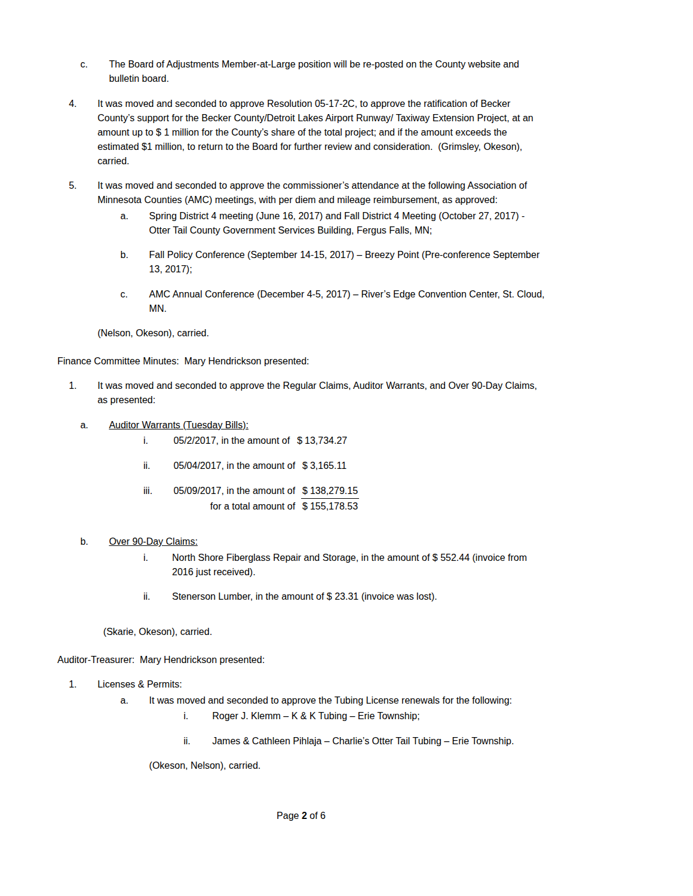c.
The Board of Adjustments Member-at-Large position will be re-posted on the County website and bulletin board.
4.
It was moved and seconded to approve Resolution 05-17-2C, to approve the ratification of Becker County’s support for the Becker County/Detroit Lakes Airport Runway/ Taxiway Extension Project, at an amount up to $ 1 million for the County’s share of the total project; and if the amount exceeds the estimated $1 million, to return to the Board for further review and consideration. (Grimsley, Okeson), carried.
5.
It was moved and seconded to approve the commissioner’s attendance at the following Association of Minnesota Counties (AMC) meetings, with per diem and mileage reimbursement, as approved:
a.
Spring District 4 meeting (June 16, 2017) and Fall District 4 Meeting (October 27, 2017) - Otter Tail County Government Services Building, Fergus Falls, MN;
b.
Fall Policy Conference (September 14-15, 2017) – Breezy Point (Pre-conference September 13, 2017);
c.
AMC Annual Conference (December 4-5, 2017) – River’s Edge Convention Center, St. Cloud, MN.
(Nelson, Okeson), carried.
Finance Committee Minutes: Mary Hendrickson presented:
1.
It was moved and seconded to approve the Regular Claims, Auditor Warrants, and Over 90-Day Claims, as presented:
a.
Auditor Warrants (Tuesday Bills):
i.
| 05/2/2017, in the amount of | $ | 13,734.27 |
ii.
| 05/04/2017, in the amount of | $ | 3,165.11 |
iii.
| 05/09/2017, in the amount of | $ | 138,279.15 |
| for a total amount of | $ | 155,178.53 |
b.
Over 90-Day Claims:
i.
North Shore Fiberglass Repair and Storage, in the amount of $ 552.44 (invoice from 2016 just received).
ii.
Stenerson Lumber, in the amount of $ 23.31 (invoice was lost).
(Skarie, Okeson), carried.
Auditor-Treasurer: Mary Hendrickson presented:
1.
Licenses & Permits:
a.
It was moved and seconded to approve the Tubing License renewals for the following:
i.
Roger J. Klemm – K & K Tubing – Erie Township;
ii.
James & Cathleen Pihlaja – Charlie’s Otter Tail Tubing – Erie Township.
(Okeson, Nelson), carried.
Page 2 of 6